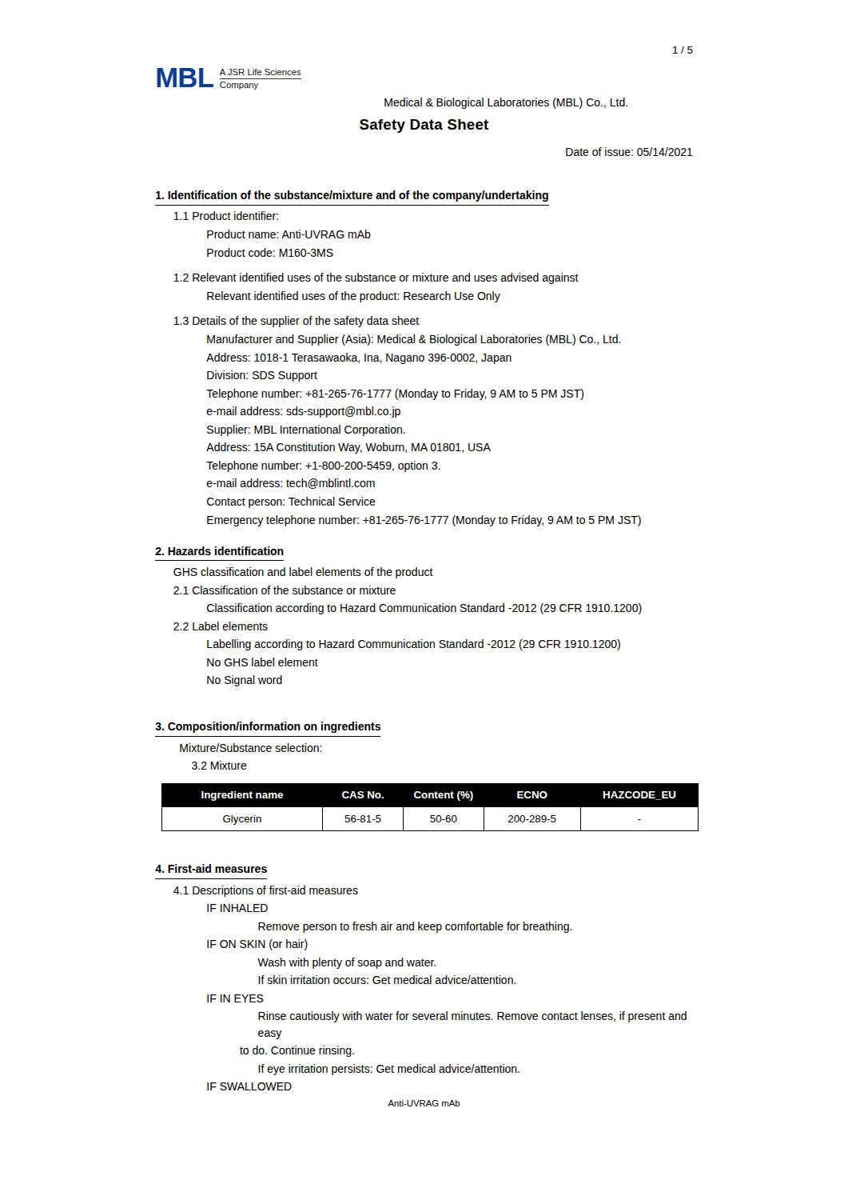1 / 5
MBL
A JSR Life Sciences Company
Medical & Biological Laboratories (MBL) Co., Ltd.
Safety Data Sheet
Date of issue: 05/14/2021
1. Identification of the substance/mixture and of the company/undertaking
1.1 Product identifier:
Product name: Anti-UVRAG mAb
Product code: M160-3MS
1.2 Relevant identified uses of the substance or mixture and uses advised against
Relevant identified uses of the product: Research Use Only
1.3 Details of the supplier of the safety data sheet
Manufacturer and Supplier (Asia): Medical & Biological Laboratories (MBL) Co., Ltd.
Address: 1018-1 Terasawaoka, Ina, Nagano 396-0002, Japan
Division: SDS Support
Telephone number: +81-265-76-1777 (Monday to Friday, 9 AM to 5 PM JST)
e-mail address: sds-support@mbl.co.jp
Supplier: MBL International Corporation.
Address: 15A Constitution Way, Woburn, MA 01801, USA
Telephone number: +1-800-200-5459, option 3.
e-mail address: tech@mblintl.com
Contact person: Technical Service
Emergency telephone number: +81-265-76-1777 (Monday to Friday, 9 AM to 5 PM JST)
2. Hazards identification
GHS classification and label elements of the product
2.1 Classification of the substance or mixture
Classification according to Hazard Communication Standard -2012 (29 CFR 1910.1200)
2.2 Label elements
Labelling according to Hazard Communication Standard -2012 (29 CFR 1910.1200)
No GHS label element
No Signal word
3. Composition/information on ingredients
Mixture/Substance selection:
3.2 Mixture
| Ingredient name | CAS No. | Content (%) | ECNO | HAZCODE_EU |
| --- | --- | --- | --- | --- |
| Glycerin | 56-81-5 | 50-60 | 200-289-5 | - |
4. First-aid measures
4.1 Descriptions of first-aid measures
IF INHALED
Remove person to fresh air and keep comfortable for breathing.
IF ON SKIN (or hair)
Wash with plenty of soap and water.
If skin irritation occurs: Get medical advice/attention.
IF IN EYES
Rinse cautiously with water for several minutes. Remove contact lenses, if present and easy
to do. Continue rinsing.
If eye irritation persists: Get medical advice/attention.
IF SWALLOWED
Anti-UVRAG mAb